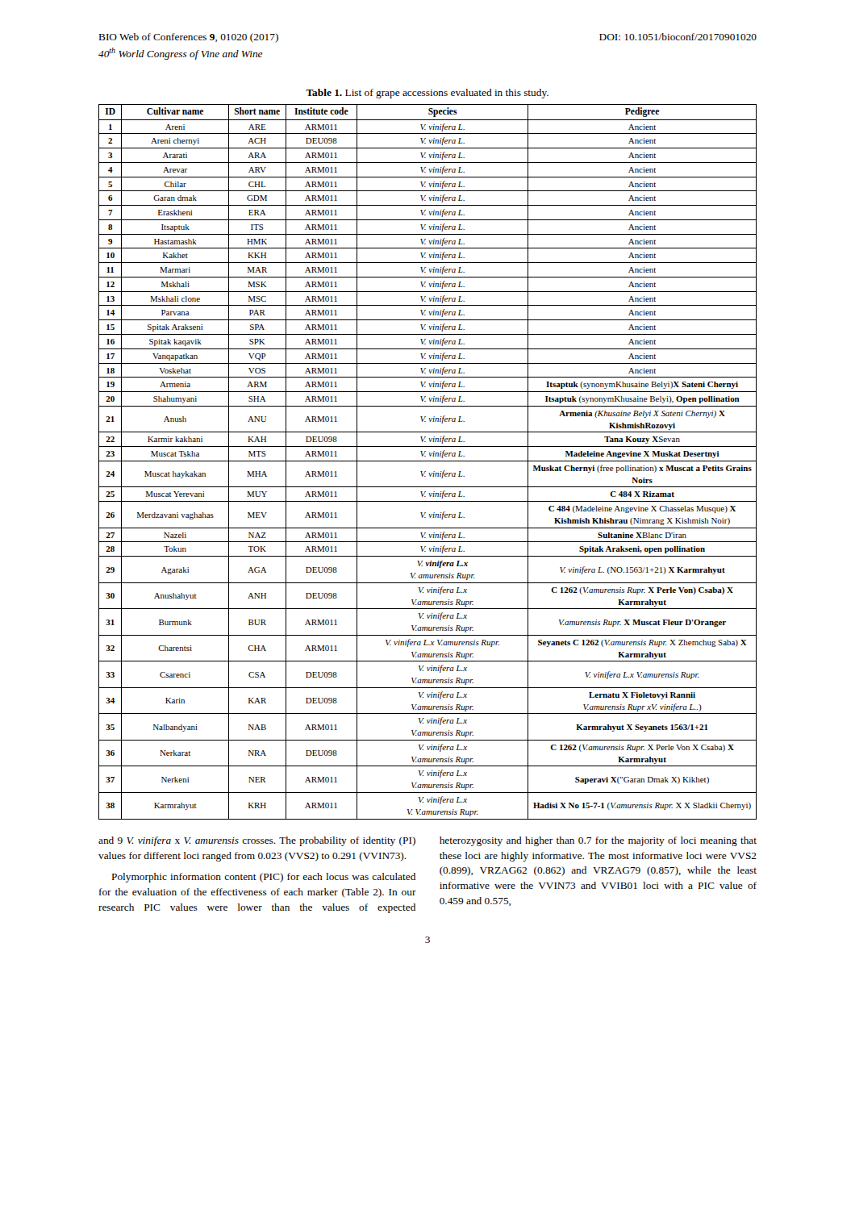BIO Web of Conferences 9, 01020 (2017)
DOI: 10.1051/bioconf/20170901020
40th World Congress of Vine and Wine
Table 1. List of grape accessions evaluated in this study.
| ID | Cultivar name | Short name | Institute code | Species | Pedigree |
| --- | --- | --- | --- | --- | --- |
| 1 | Areni | ARE | ARM011 | V. vinifera L. | Ancient |
| 2 | Areni chernyi | ACH | DEU098 | V. vinifera L. | Ancient |
| 3 | Ararati | ARA | ARM011 | V. vinifera L. | Ancient |
| 4 | Arevar | ARV | ARM011 | V. vinifera L. | Ancient |
| 5 | Chilar | CHL | ARM011 | V. vinifera L. | Ancient |
| 6 | Garan dmak | GDM | ARM011 | V. vinifera L. | Ancient |
| 7 | Eraskheni | ERA | ARM011 | V. vinifera L. | Ancient |
| 8 | Itsaptuk | ITS | ARM011 | V. vinifera L. | Ancient |
| 9 | Hastamashk | HMK | ARM011 | V. vinifera L. | Ancient |
| 10 | Kakhet | KKH | ARM011 | V. vinifera L. | Ancient |
| 11 | Marmari | MAR | ARM011 | V. vinifera L. | Ancient |
| 12 | Mskhali | MSK | ARM011 | V. vinifera L. | Ancient |
| 13 | Mskhali clone | MSC | ARM011 | V. vinifera L. | Ancient |
| 14 | Parvana | PAR | ARM011 | V. vinifera L. | Ancient |
| 15 | Spitak Arakseni | SPA | ARM011 | V. vinifera L. | Ancient |
| 16 | Spitak kaqavik | SPK | ARM011 | V. vinifera L. | Ancient |
| 17 | Vanqapatkan | VQP | ARM011 | V. vinifera L. | Ancient |
| 18 | Voskehat | VOS | ARM011 | V. vinifera L. | Ancient |
| 19 | Armenia | ARM | ARM011 | V. vinifera L. | Itsaptuk (synonymKhusaine Belyi) X Sateni Chernyi |
| 20 | Shahumyani | SHA | ARM011 | V. vinifera L. | Itsaptuk (synonymKhusaine Belyi), Open pollination |
| 21 | Anush | ANU | ARM011 | V. vinifera L. | Armenia (Khusaine Belyi X Sateni Chernyi) X KishmishRozovyi |
| 22 | Karmir kakhani | KAH | DEU098 | V. vinifera L. | Tana Kouzy X Sevan |
| 23 | Muscat Tskha | MTS | ARM011 | V. vinifera L. | Madeleine Angevine X Muskat Desertnyi |
| 24 | Muscat haykakan | MHA | ARM011 | V. vinifera L. | Muskat Chernyi (free pollination) x Muscat a Petits Grains Noirs |
| 25 | Muscat Yerevani | MUY | ARM011 | V. vinifera L. | C 484 X Rizamat |
| 26 | Merdzavani vaghahas | MEV | ARM011 | V. vinifera L. | C 484 (Madeleine Angevine X Chasselas Musque) X Kishmish Khishrau (Nimrang X Kishmish Noir) |
| 27 | Nazeli | NAZ | ARM011 | V. vinifera L. | Sultanine X Blanc D'iran |
| 28 | Tokun | TOK | ARM011 | V. vinifera L. | Spitak Arakseni, open pollination |
| 29 | Agaraki | AGA | DEU098 | V. vinifera L.x V. amurensis Rupr. | V. vinifera L. (NO.1563/1+21) X Karmrahyut |
| 30 | Anushahyut | ANH | DEU098 | V. vinifera L.x V.amurensis Rupr. | C 1262 ( V.amurensis Rupr. X Perle Von) Csaba) X Karmrahyut |
| 31 | Burmunk | BUR | ARM011 | V. vinifera L.x V.amurensis Rupr. | V.amurensis Rupr. X Muscat Fleur D'Oranger |
| 32 | Charentsi | CHA | ARM011 | V. vinifera L.x V.amurensis Rupr. V.amurensis Rupr. | Seyanets C 1262 ( V.amurensis Rupr. X Zhemchug Saba) X Karmrahyut |
| 33 | Csarenci | CSA | DEU098 | V. vinifera L.x V.amurensis Rupr. | V. vinifera L.x V.amurensis Rupr. |
| 34 | Karin | KAR | DEU098 | V. vinifera L.x V.amurensis Rupr. | Lernatu X Fioletovyi Rannii V.amurensis Rupr xV. vinifera L.. ) |
| 35 | Nalbandyani | NAB | ARM011 | V. vinifera L.x V.amurensis Rupr. | Karmrahyut X Seyanets 1563/1+21 |
| 36 | Nerkarat | NRA | DEU098 | V. vinifera L.x V.amurensis Rupr. | C 1262 ( V.amurensis Rupr. X Perle Von X Csaba) X Karmrahyut |
| 37 | Nerkeni | NER | ARM011 | V. vinifera L.x V.amurensis Rupr. | Saperavi X ("Garan Dmak X) Kikhet) |
| 38 | Karmrahyut | KRH | ARM011 | V. vinifera L.x V. V.amurensis Rupr. | Hadisi X No 15-7-1 ( V.amurensis Rupr. X X Sladkii Chernyi) |
and 9 V. vinifera x V. amurensis crosses. The probability of identity (PI) values for different loci ranged from 0.023 (VVS2) to 0.291 (VVIN73).
Polymorphic information content (PIC) for each locus was calculated for the evaluation of the effectiveness of each marker (Table 2). In our research PIC values were lower than the values of expected heterozygosity and higher than 0.7 for the majority of loci meaning that these loci are highly informative. The most informative loci were VVS2 (0.899), VRZAG62 (0.862) and VRZAG79 (0.857), while the least informative were the VVIN73 and VVIB01 loci with a PIC value of 0.459 and 0.575,
3